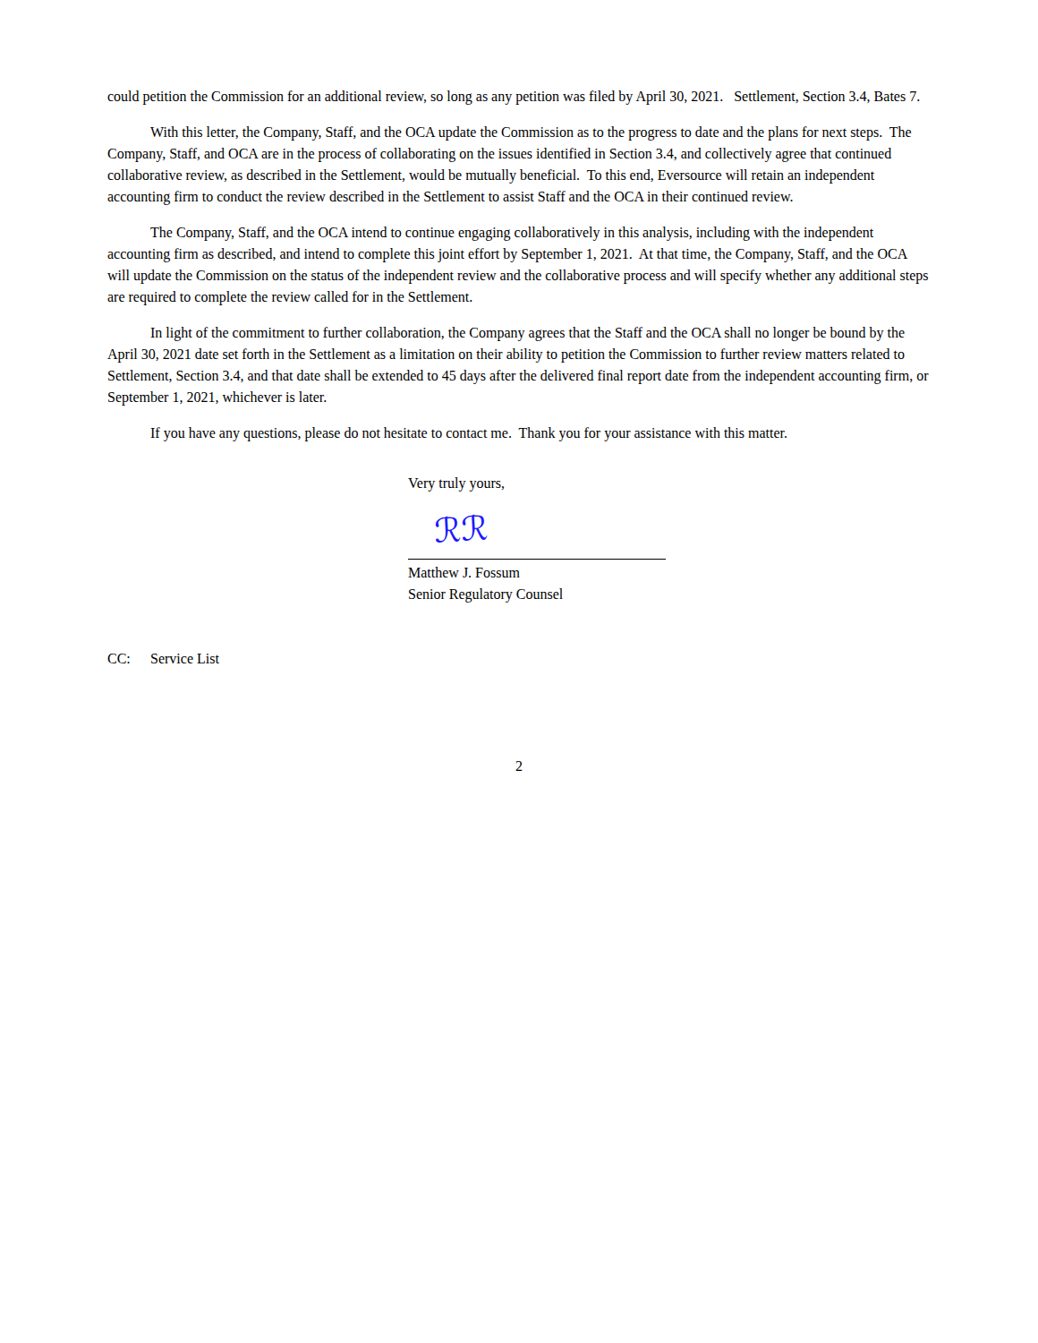could petition the Commission for an additional review, so long as any petition was filed by April 30, 2021. Settlement, Section 3.4, Bates 7.
With this letter, the Company, Staff, and the OCA update the Commission as to the progress to date and the plans for next steps. The Company, Staff, and OCA are in the process of collaborating on the issues identified in Section 3.4, and collectively agree that continued collaborative review, as described in the Settlement, would be mutually beneficial. To this end, Eversource will retain an independent accounting firm to conduct the review described in the Settlement to assist Staff and the OCA in their continued review.
The Company, Staff, and the OCA intend to continue engaging collaboratively in this analysis, including with the independent accounting firm as described, and intend to complete this joint effort by September 1, 2021. At that time, the Company, Staff, and the OCA will update the Commission on the status of the independent review and the collaborative process and will specify whether any additional steps are required to complete the review called for in the Settlement.
In light of the commitment to further collaboration, the Company agrees that the Staff and the OCA shall no longer be bound by the April 30, 2021 date set forth in the Settlement as a limitation on their ability to petition the Commission to further review matters related to Settlement, Section 3.4, and that date shall be extended to 45 days after the delivered final report date from the independent accounting firm, or September 1, 2021, whichever is later.
If you have any questions, please do not hesitate to contact me. Thank you for your assistance with this matter.
Very truly yours,
ℛℛ
Matthew J. Fossum
Senior Regulatory Counsel
CC: Service List
2